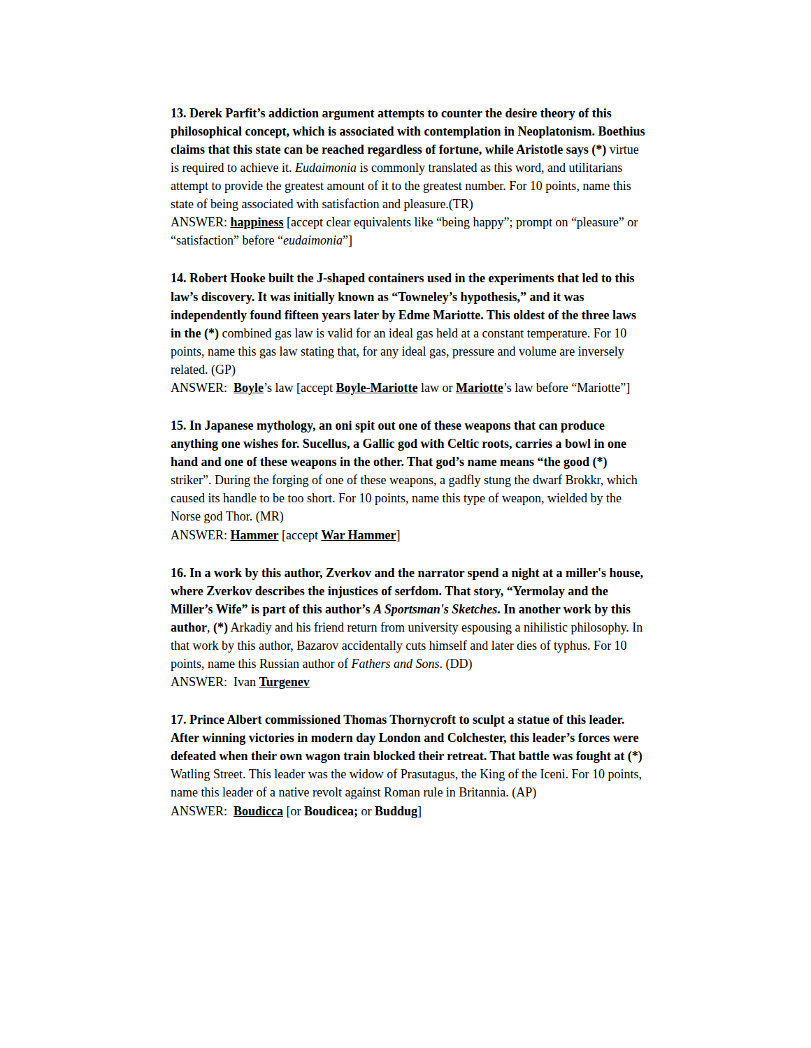13. Derek Parfit’s addiction argument attempts to counter the desire theory of this philosophical concept, which is associated with contemplation in Neoplatonism. Boethius claims that this state can be reached regardless of fortune, while Aristotle says (*) virtue is required to achieve it. Eudaimonia is commonly translated as this word, and utilitarians attempt to provide the greatest amount of it to the greatest number. For 10 points, name this state of being associated with satisfaction and pleasure.(TR)
ANSWER: happiness [accept clear equivalents like “being happy”; prompt on “pleasure” or “satisfaction” before “eudaimonia”]
14. Robert Hooke built the J-shaped containers used in the experiments that led to this law’s discovery. It was initially known as “Towneley’s hypothesis,” and it was independently found fifteen years later by Edme Mariotte. This oldest of the three laws in the (*) combined gas law is valid for an ideal gas held at a constant temperature. For 10 points, name this gas law stating that, for any ideal gas, pressure and volume are inversely related. (GP)
ANSWER: Boyle’s law [accept Boyle-Mariotte law or Mariotte’s law before “Mariotte”]
15. In Japanese mythology, an oni spit out one of these weapons that can produce anything one wishes for. Sucellus, a Gallic god with Celtic roots, carries a bowl in one hand and one of these weapons in the other. That god’s name means “the good (*) striker”. During the forging of one of these weapons, a gadfly stung the dwarf Brokkr, which caused its handle to be too short. For 10 points, name this type of weapon, wielded by the Norse god Thor. (MR)
ANSWER: Hammer [accept War Hammer]
16. In a work by this author, Zverkov and the narrator spend a night at a miller's house, where Zverkov describes the injustices of serfdom. That story, “Yermolay and the Miller’s Wife” is part of this author’s A Sportsman's Sketches. In another work by this author, (*) Arkadiy and his friend return from university espousing a nihilistic philosophy. In that work by this author, Bazarov accidentally cuts himself and later dies of typhus. For 10 points, name this Russian author of Fathers and Sons. (DD)
ANSWER: Ivan Turgenev
17. Prince Albert commissioned Thomas Thornycroft to sculpt a statue of this leader. After winning victories in modern day London and Colchester, this leader’s forces were defeated when their own wagon train blocked their retreat. That battle was fought at (*) Watling Street. This leader was the widow of Prasutagus, the King of the Iceni. For 10 points, name this leader of a native revolt against Roman rule in Britannia. (AP)
ANSWER: Boudicca [or Boudicea; or Buddug]